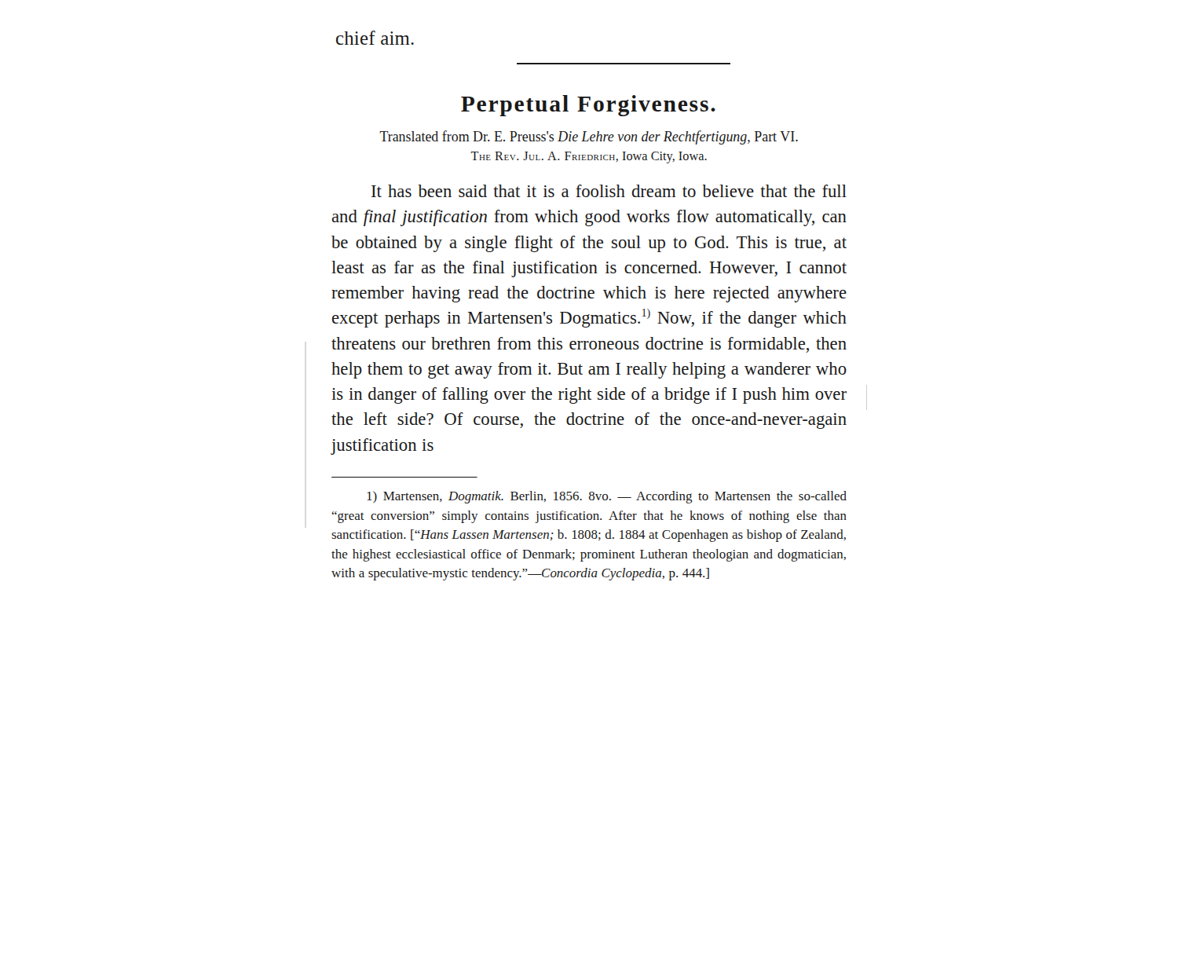chief aim.
Perpetual Forgiveness.
Translated from Dr. E. Preuss's Die Lehre von der Rechtfertigung, Part VI.
The Rev. Jul. A. Friedrich, Iowa City, Iowa.
It has been said that it is a foolish dream to believe that the full and final justification from which good works flow automatically, can be obtained by a single flight of the soul up to God. This is true, at least as far as the final justification is concerned. However, I cannot remember having read the doctrine which is here rejected anywhere except perhaps in Martensen's Dogmatics.1) Now, if the danger which threatens our brethren from this erroneous doctrine is formidable, then help them to get away from it. But am I really helping a wanderer who is in danger of falling over the right side of a bridge if I push him over the left side? Of course, the doctrine of the once-and-never-again justification is
1) Martensen, Dogmatik. Berlin, 1856. 8vo. — According to Martensen the so-called “great conversion” simply contains justification. After that he knows of nothing else than sanctification. [“Hans Lassen Martensen; b. 1808; d. 1884 at Copenhagen as bishop of Zealand, the highest ecclesiastical office of Denmark; prominent Lutheran theologian and dogmatician, with a speculative-mystic tendency.”—Concordia Cyclopedia, p. 444.]